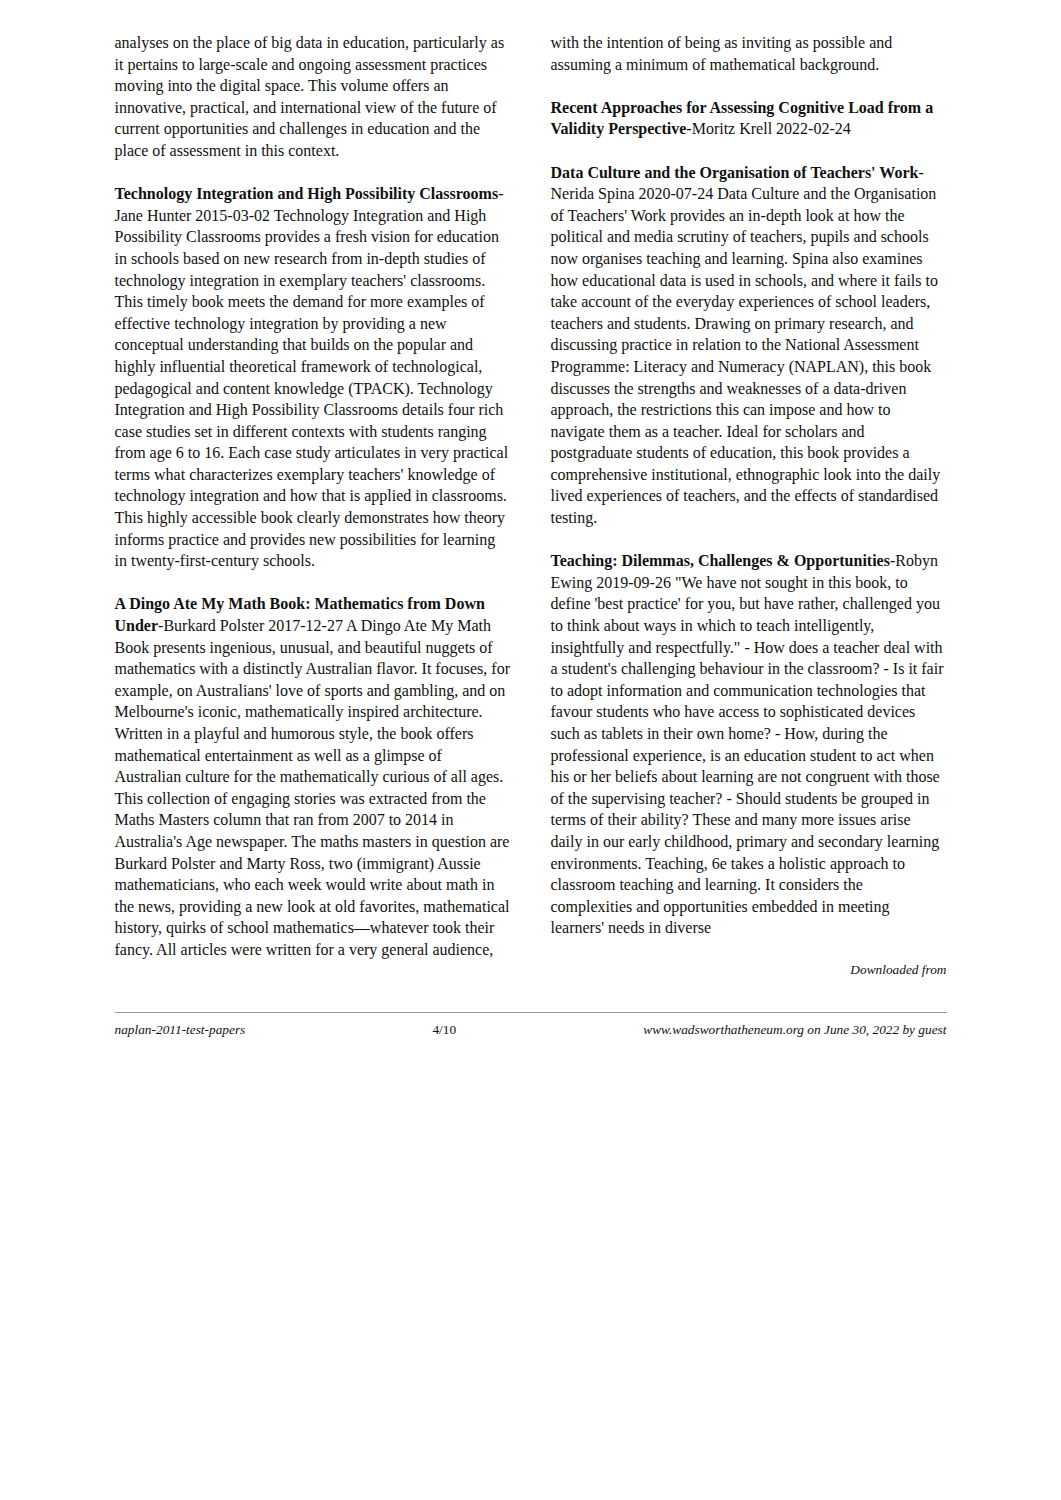analyses on the place of big data in education, particularly as it pertains to large-scale and ongoing assessment practices moving into the digital space. This volume offers an innovative, practical, and international view of the future of current opportunities and challenges in education and the place of assessment in this context.
Technology Integration and High Possibility Classrooms-Jane Hunter 2015-03-02 Technology Integration and High Possibility Classrooms provides a fresh vision for education in schools based on new research from in-depth studies of technology integration in exemplary teachers' classrooms. This timely book meets the demand for more examples of effective technology integration by providing a new conceptual understanding that builds on the popular and highly influential theoretical framework of technological, pedagogical and content knowledge (TPACK). Technology Integration and High Possibility Classrooms details four rich case studies set in different contexts with students ranging from age 6 to 16. Each case study articulates in very practical terms what characterizes exemplary teachers' knowledge of technology integration and how that is applied in classrooms. This highly accessible book clearly demonstrates how theory informs practice and provides new possibilities for learning in twenty-first-century schools.
A Dingo Ate My Math Book: Mathematics from Down Under-Burkard Polster 2017-12-27 A Dingo Ate My Math Book presents ingenious, unusual, and beautiful nuggets of mathematics with a distinctly Australian flavor. It focuses, for example, on Australians' love of sports and gambling, and on Melbourne's iconic, mathematically inspired architecture. Written in a playful and humorous style, the book offers mathematical entertainment as well as a glimpse of Australian culture for the mathematically curious of all ages. This collection of engaging stories was extracted from the Maths Masters column that ran from 2007 to 2014 in Australia's Age newspaper. The maths masters in question are Burkard Polster and Marty Ross, two (immigrant) Aussie mathematicians, who each week would write about math in the news, providing a new look at old favorites, mathematical history, quirks of school mathematics—whatever took their fancy. All articles were written for a very general audience, with the intention of being as inviting as possible and assuming a minimum of mathematical background.
Recent Approaches for Assessing Cognitive Load from a Validity Perspective-Moritz Krell 2022-02-24
Data Culture and the Organisation of Teachers' Work-Nerida Spina 2020-07-24 Data Culture and the Organisation of Teachers' Work provides an in-depth look at how the political and media scrutiny of teachers, pupils and schools now organises teaching and learning. Spina also examines how educational data is used in schools, and where it fails to take account of the everyday experiences of school leaders, teachers and students. Drawing on primary research, and discussing practice in relation to the National Assessment Programme: Literacy and Numeracy (NAPLAN), this book discusses the strengths and weaknesses of a data-driven approach, the restrictions this can impose and how to navigate them as a teacher. Ideal for scholars and postgraduate students of education, this book provides a comprehensive institutional, ethnographic look into the daily lived experiences of teachers, and the effects of standardised testing.
Teaching: Dilemmas, Challenges & Opportunities-Robyn Ewing 2019-09-26 "We have not sought in this book, to define 'best practice' for you, but have rather, challenged you to think about ways in which to teach intelligently, insightfully and respectfully." - How does a teacher deal with a student's challenging behaviour in the classroom? - Is it fair to adopt information and communication technologies that favour students who have access to sophisticated devices such as tablets in their own home? - How, during the professional experience, is an education student to act when his or her beliefs about learning are not congruent with those of the supervising teacher? - Should students be grouped in terms of their ability? These and many more issues arise daily in our early childhood, primary and secondary learning environments. Teaching, 6e takes a holistic approach to classroom teaching and learning. It considers the complexities and opportunities embedded in meeting learners' needs in diverse
Downloaded from
naplan-2011-test-papers 4/10 www.wadsworthatheneum.org on June 30, 2022 by guest